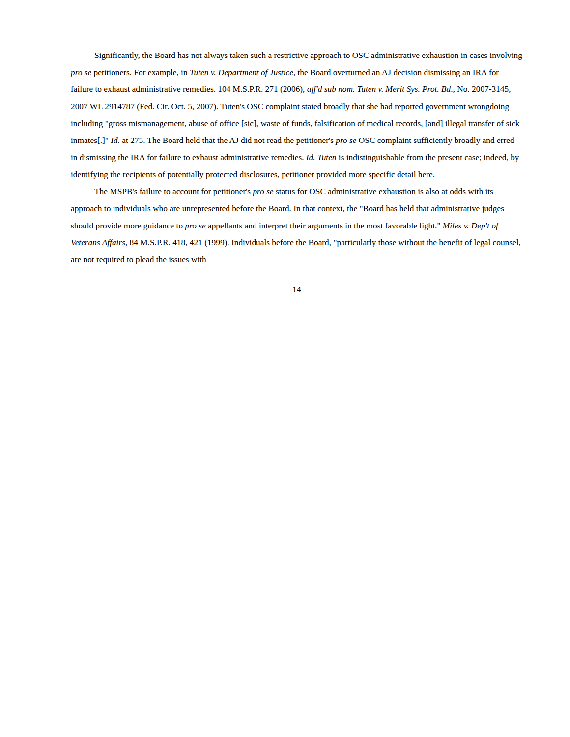Significantly, the Board has not always taken such a restrictive approach to OSC administrative exhaustion in cases involving pro se petitioners. For example, in Tuten v. Department of Justice, the Board overturned an AJ decision dismissing an IRA for failure to exhaust administrative remedies. 104 M.S.P.R. 271 (2006), aff'd sub nom. Tuten v. Merit Sys. Prot. Bd., No. 2007-3145, 2007 WL 2914787 (Fed. Cir. Oct. 5, 2007). Tuten's OSC complaint stated broadly that she had reported government wrongdoing including "gross mismanagement, abuse of office [sic], waste of funds, falsification of medical records, [and] illegal transfer of sick inmates[.]" Id. at 275. The Board held that the AJ did not read the petitioner's pro se OSC complaint sufficiently broadly and erred in dismissing the IRA for failure to exhaust administrative remedies. Id. Tuten is indistinguishable from the present case; indeed, by identifying the recipients of potentially protected disclosures, petitioner provided more specific detail here.
The MSPB's failure to account for petitioner's pro se status for OSC administrative exhaustion is also at odds with its approach to individuals who are unrepresented before the Board. In that context, the "Board has held that administrative judges should provide more guidance to pro se appellants and interpret their arguments in the most favorable light." Miles v. Dep't of Veterans Affairs, 84 M.S.P.R. 418, 421 (1999). Individuals before the Board, "particularly those without the benefit of legal counsel, are not required to plead the issues with
14